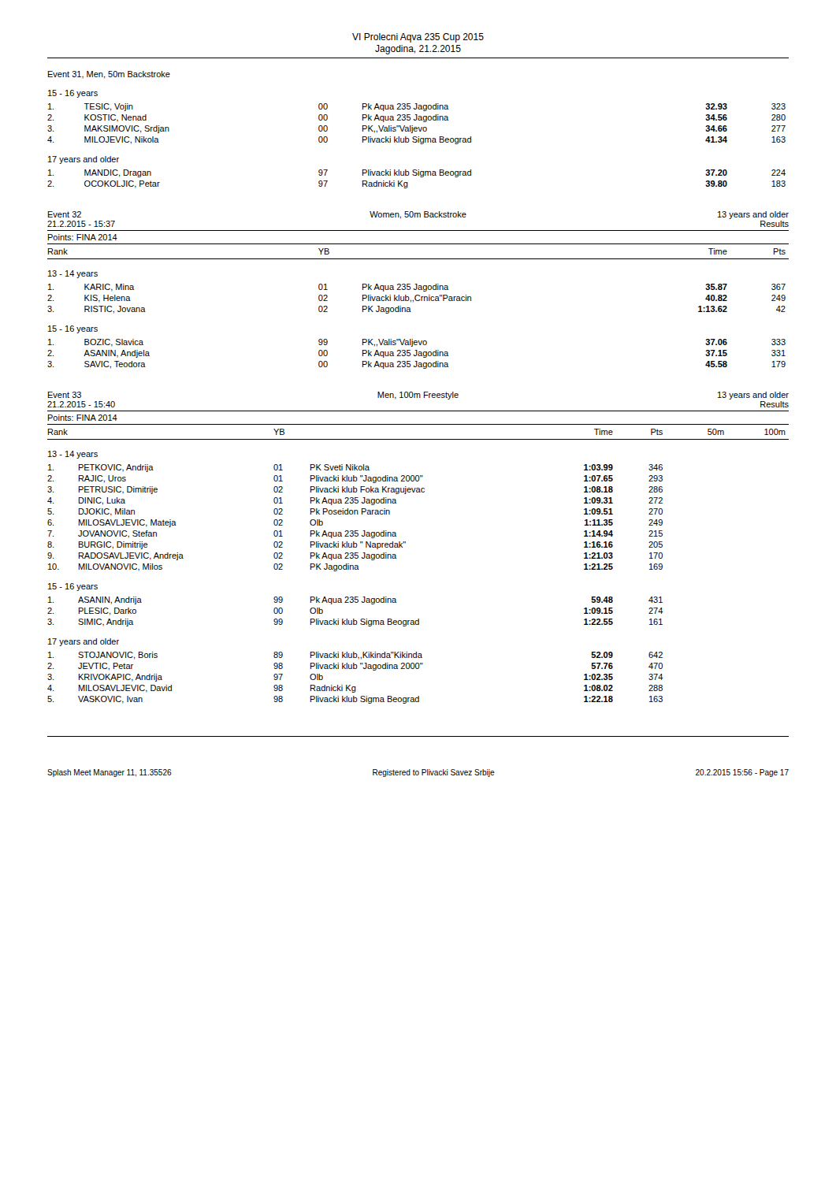VI Prolecni Aqva 235 Cup 2015
Jagodina, 21.2.2015
Event 31, Men, 50m Backstroke
15 - 16 years
| 1. | TESIC, Vojin | 00 | Pk Aqua 235 Jagodina | 32.93 | 323 |
| 2. | KOSTIC, Nenad | 00 | Pk Aqua 235 Jagodina | 34.56 | 280 |
| 3. | MAKSIMOVIC, Srdjan | 00 | PK,,Valis"Valjevo | 34.66 | 277 |
| 4. | MILOJEVIC, Nikola | 00 | Plivacki klub Sigma Beograd | 41.34 | 163 |
17 years and older
| 1. | MANDIC, Dragan | 97 | Plivacki klub Sigma Beograd | 37.20 | 224 |
| 2. | OCOKOLJIC, Petar | 97 | Radnicki Kg | 39.80 | 183 |
| Event 32 | Women, 50m Backstroke | 13 years and older |
| 21.2.2015 - 15:37 | | Results |
Points: FINA 2014
| Rank | | YB | | Time | Pts |
13 - 14 years
| 1. | KARIC, Mina | 01 | Pk Aqua 235 Jagodina | 35.87 | 367 |
| 2. | KIS, Helena | 02 | Plivacki klub,,Crnica"Paracin | 40.82 | 249 |
| 3. | RISTIC, Jovana | 02 | PK Jagodina | 1:13.62 | 42 |
15 - 16 years
| 1. | BOZIC, Slavica | 99 | PK,,Valis"Valjevo | 37.06 | 333 |
| 2. | ASANIN, Andjela | 00 | Pk Aqua 235 Jagodina | 37.15 | 331 |
| 3. | SAVIC, Teodora | 00 | Pk Aqua 235 Jagodina | 45.58 | 179 |
| Event 33 | Men, 100m Freestyle | 13 years and older |
| 21.2.2015 - 15:40 | | Results |
Points: FINA 2014
| Rank | | YB | | Time | Pts | 50m | 100m |
13 - 14 years
| 1. | PETKOVIC, Andrija | 01 | PK Sveti Nikola | 1:03.99 | 346 | | |
| 2. | RAJIC, Uros | 01 | Plivacki klub "Jagodina 2000" | 1:07.65 | 293 | | |
| 3. | PETRUSIC, Dimitrije | 02 | Plivacki klub Foka Kragujevac | 1:08.18 | 286 | | |
| 4. | DINIC, Luka | 01 | Pk Aqua 235 Jagodina | 1:09.31 | 272 | | |
| 5. | DJOKIC, Milan | 02 | Pk Poseidon Paracin | 1:09.51 | 270 | | |
| 6. | MILOSAVLJEVIC, Mateja | 02 | Olb | 1:11.35 | 249 | | |
| 7. | JOVANOVIC, Stefan | 01 | Pk Aqua 235 Jagodina | 1:14.94 | 215 | | |
| 8. | BURGIC, Dimitrije | 02 | Plivacki klub " Napredak" | 1:16.16 | 205 | | |
| 9. | RADOSAVLJEVIC, Andreja | 02 | Pk Aqua 235 Jagodina | 1:21.03 | 170 | | |
| 10. | MILOVANOVIC, Milos | 02 | PK Jagodina | 1:21.25 | 169 | | |
15 - 16 years
| 1. | ASANIN, Andrija | 99 | Pk Aqua 235 Jagodina | 59.48 | 431 | | |
| 2. | PLESIC, Darko | 00 | Olb | 1:09.15 | 274 | | |
| 3. | SIMIC, Andrija | 99 | Plivacki klub Sigma Beograd | 1:22.55 | 161 | | |
17 years and older
| 1. | STOJANOVIC, Boris | 89 | Plivacki klub,,Kikinda"Kikinda | 52.09 | 642 | | |
| 2. | JEVTIC, Petar | 98 | Plivacki klub "Jagodina 2000" | 57.76 | 470 | | |
| 3. | KRIVOKAPIC, Andrija | 97 | Olb | 1:02.35 | 374 | | |
| 4. | MILOSAVLJEVIC, David | 98 | Radnicki Kg | 1:08.02 | 288 | | |
| 5. | VASKOVIC, Ivan | 98 | Plivacki klub Sigma Beograd | 1:22.18 | 163 | | |
Splash Meet Manager 11, 11.35526
Registered to Plivacki Savez Srbije
20.2.2015 15:56 - Page 17